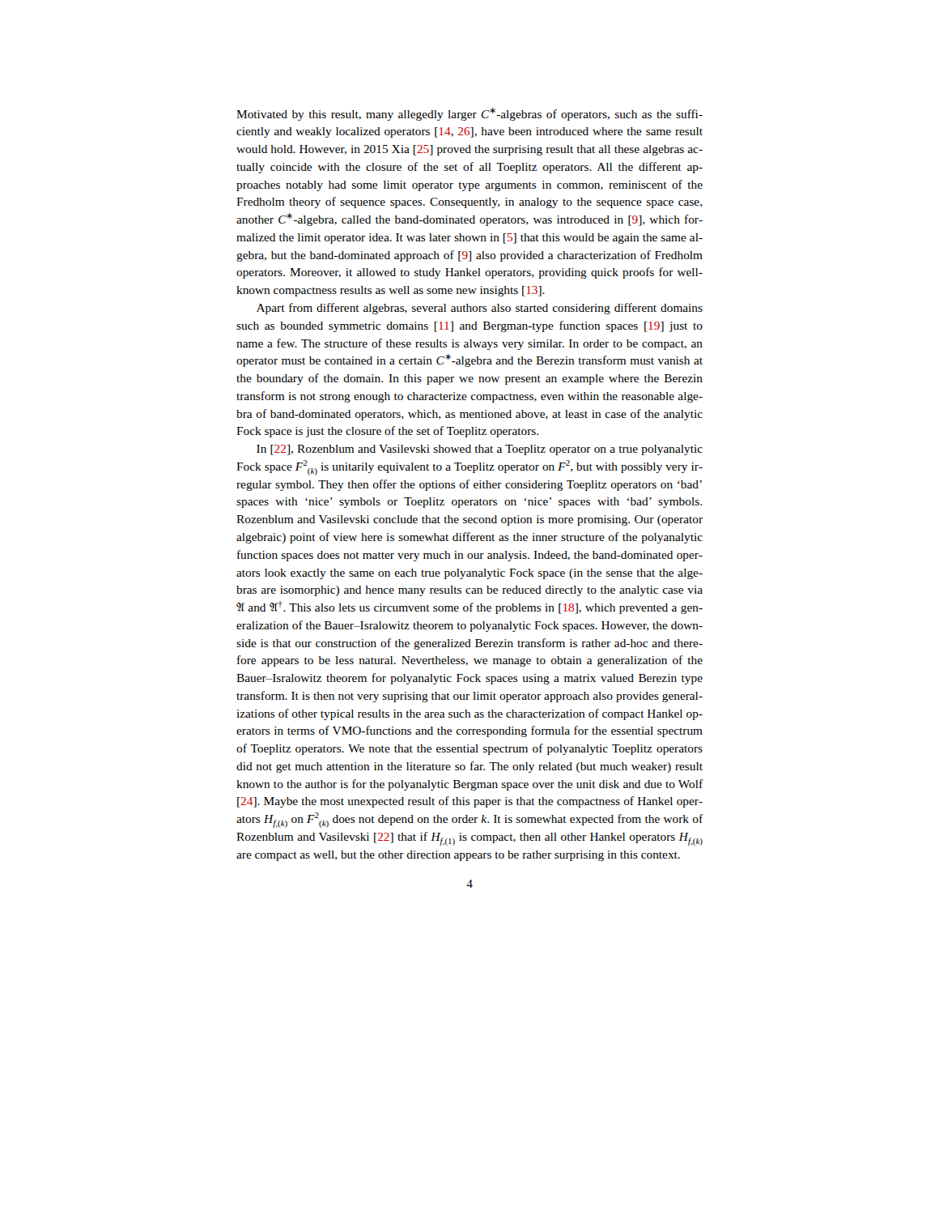Motivated by this result, many allegedly larger C∗-algebras of operators, such as the sufficiently and weakly localized operators [14, 26], have been introduced where the same result would hold. However, in 2015 Xia [25] proved the surprising result that all these algebras actually coincide with the closure of the set of all Toeplitz operators. All the different approaches notably had some limit operator type arguments in common, reminiscent of the Fredholm theory of sequence spaces. Consequently, in analogy to the sequence space case, another C∗-algebra, called the band-dominated operators, was introduced in [9], which formalized the limit operator idea. It was later shown in [5] that this would be again the same algebra, but the band-dominated approach of [9] also provided a characterization of Fredholm operators. Moreover, it allowed to study Hankel operators, providing quick proofs for well-known compactness results as well as some new insights [13].
Apart from different algebras, several authors also started considering different domains such as bounded symmetric domains [11] and Bergman-type function spaces [19] just to name a few. The structure of these results is always very similar. In order to be compact, an operator must be contained in a certain C∗-algebra and the Berezin transform must vanish at the boundary of the domain. In this paper we now present an example where the Berezin transform is not strong enough to characterize compactness, even within the reasonable algebra of band-dominated operators, which, as mentioned above, at least in case of the analytic Fock space is just the closure of the set of Toeplitz operators.
In [22], Rozenblum and Vasilevski showed that a Toeplitz operator on a true polyanalytic Fock space F2(k) is unitarily equivalent to a Toeplitz operator on F2, but with possibly very irregular symbol. They then offer the options of either considering Toeplitz operators on ‘bad’ spaces with ‘nice’ symbols or Toeplitz operators on ‘nice’ spaces with ‘bad’ symbols. Rozenblum and Vasilevski conclude that the second option is more promising. Our (operator algebraic) point of view here is somewhat different as the inner structure of the polyanalytic function spaces does not matter very much in our analysis. Indeed, the band-dominated operators look exactly the same on each true polyanalytic Fock space (in the sense that the algebras are isomorphic) and hence many results can be reduced directly to the analytic case via 𝔄 and 𝔄†. This also lets us circumvent some of the problems in [18], which prevented a generalization of the Bauer–Isralowitz theorem to polyanalytic Fock spaces. However, the downside is that our construction of the generalized Berezin transform is rather ad-hoc and therefore appears to be less natural. Nevertheless, we manage to obtain a generalization of the Bauer–Isralowitz theorem for polyanalytic Fock spaces using a matrix valued Berezin type transform. It is then not very suprising that our limit operator approach also provides generalizations of other typical results in the area such as the characterization of compact Hankel operators in terms of VMO-functions and the corresponding formula for the essential spectrum of Toeplitz operators. We note that the essential spectrum of polyanalytic Toeplitz operators did not get much attention in the literature so far. The only related (but much weaker) result known to the author is for the polyanalytic Bergman space over the unit disk and due to Wolf [24]. Maybe the most unexpected result of this paper is that the compactness of Hankel operators Hf,(k) on F2(k) does not depend on the order k. It is somewhat expected from the work of Rozenblum and Vasilevski [22] that if Hf,(1) is compact, then all other Hankel operators Hf,(k) are compact as well, but the other direction appears to be rather surprising in this context.
4